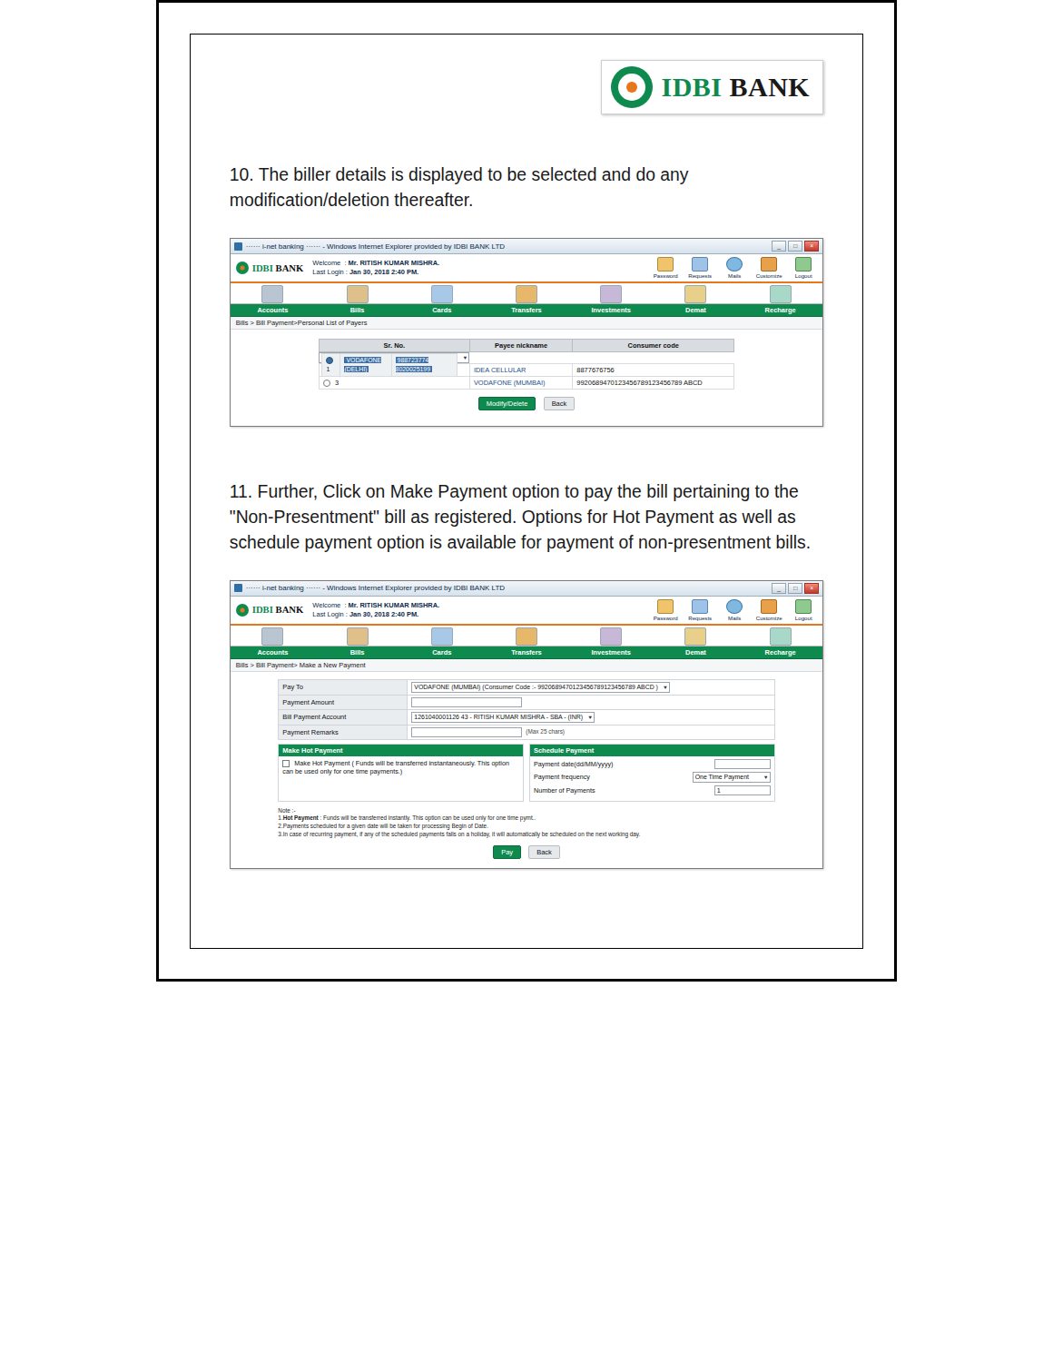IDBI BANK
10. The biller details is displayed to be selected and do any modification/deletion thereafter.
······ i-net banking ······ - Windows Internet Explorer provided by IDBI BANK LTD
_□×
IDBI BANK
Welcome : Mr. RITISH KUMAR MISHRA.
Last Login : Jan 30, 2018 2:40 PM.
Password
Requests
Mails
Customize
Logout
Accounts
Bills
Cards
Transfers
Investments
Demat
Recharge
Bills > Bill Payment>Personal List of Payers
| Sr. No. | Payee nickname | Consumer code |
| --- | --- | --- |
| 1 | VODAFONE (DELHI) | 988723774 8020025199 |
| 2 | IDEA CELLULAR | 8877676756 |
| 3 | VODAFONE (MUMBAI) | 9920689470123456789123456789 ABCD |
Modify/Delete Back
11. Further, Click on Make Payment option to pay the bill pertaining to the "Non-Presentment" bill as registered. Options for Hot Payment as well as schedule payment option is available for payment of non-presentment bills.
······ i-net banking ······ - Windows Internet Explorer provided by IDBI BANK LTD
_□×
IDBI BANK
Welcome : Mr. RITISH KUMAR MISHRA.
Last Login : Jan 30, 2018 2:40 PM.
Password
Requests
Mails
Customize
Logout
Accounts
Bills
Cards
Transfers
Investments
Demat
Recharge
Bills > Bill Payment> Make a New Payment
| Pay To | VODAFONE (MUMBAI) (Consumer Code :- 9920689470123456789123456789 ABCD ) |
| Payment Amount | |
| Bill Payment Account | 1261040001126 43 - RITISH KUMAR MISHRA - SBA - (INR) |
| Payment Remarks | (Max 25 chars) |
Make Hot Payment
Make Hot Payment ( Funds will be transferred instantaneously. This option can be used only for one time payments.)
Schedule Payment
Payment date(dd/MM/yyyy)
Payment frequency One Time Payment
Number of Payments 1
Note :-
1.Hot Payment : Funds will be transferred instantly. This option can be used only for one time pymt..
2.Payments scheduled for a given date will be taken for processing Begin of Date.
3.In case of recurring payment, if any of the scheduled payments falls on a holiday, it will automatically be scheduled on the next working day.
Pay Back